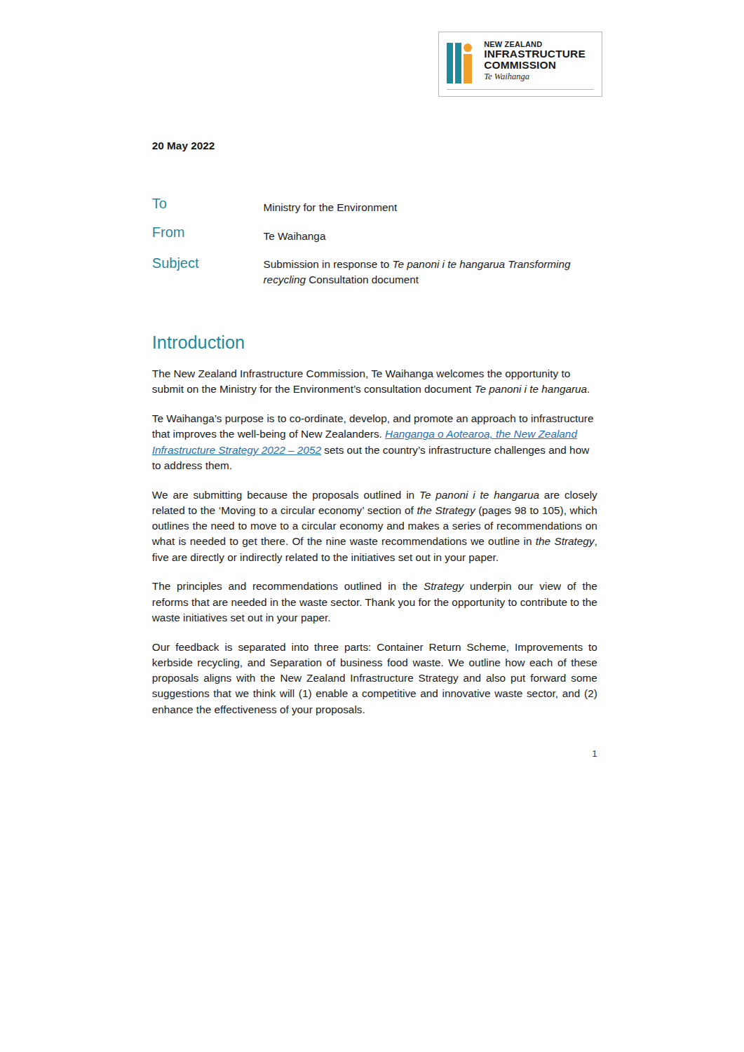NEW ZEALAND
INFRASTRUCTURE
COMMISSION
Te Waihanga
20 May 2022
| To | Ministry for the Environment |
| From | Te Waihanga |
| Subject | Submission in response to Te panoni i te hangarua Transforming recycling Consultation document |
Introduction
The New Zealand Infrastructure Commission, Te Waihanga welcomes the opportunity to submit on the Ministry for the Environment’s consultation document Te panoni i te hangarua.
Te Waihanga’s purpose is to co-ordinate, develop, and promote an approach to infrastructure that improves the well-being of New Zealanders. Hanganga o Aotearoa, the New Zealand Infrastructure Strategy 2022 – 2052 sets out the country’s infrastructure challenges and how to address them.
We are submitting because the proposals outlined in Te panoni i te hangarua are closely related to the ‘Moving to a circular economy’ section of the Strategy (pages 98 to 105), which outlines the need to move to a circular economy and makes a series of recommendations on what is needed to get there. Of the nine waste recommendations we outline in the Strategy, five are directly or indirectly related to the initiatives set out in your paper.
The principles and recommendations outlined in the Strategy underpin our view of the reforms that are needed in the waste sector. Thank you for the opportunity to contribute to the waste initiatives set out in your paper.
Our feedback is separated into three parts: Container Return Scheme, Improvements to kerbside recycling, and Separation of business food waste. We outline how each of these proposals aligns with the New Zealand Infrastructure Strategy and also put forward some suggestions that we think will (1) enable a competitive and innovative waste sector, and (2) enhance the effectiveness of your proposals.
1